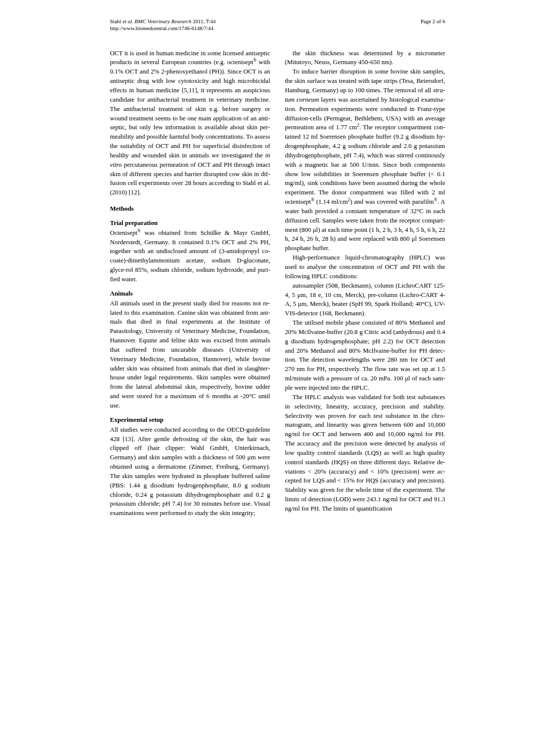Stahl et al. BMC Veterinary Research 2011, 7:44 http://www.biomedcentral.com/1746-6148/7/44
Page 2 of 6
OCT it is used in human medicine in some licensed antiseptic products in several European countries (e.g. octenisept® with 0.1% OCT and 2% 2-phenoxyethanol (PH)). Since OCT is an antiseptic drug with low cytotoxicity and high microbicidal effects in human medicine [5,11], it represents an auspicious candidate for antibacterial treatment in veterinary medicine. The antibacterial treatment of skin e.g. before surgery or wound treatment seems to be one main application of an antiseptic, but only few information is available about skin permeability and possible harmful body concentrations. To assess the suitability of OCT and PH for superficial disinfection of healthy and wounded skin in animals we investigated the in vitro percutaneous permeation of OCT and PH through intact skin of different species and barrier disrupted cow skin in diffusion cell experiments over 28 hours according to Stahl et al. (2010) [12].
Methods
Trial preparation
Octenisept® was obtained from Schülke & Mayr GmbH, Norderstedt, Germany. It contained 0.1% OCT and 2% PH, together with an undisclosed amount of (3-amidopropyl cocoate)-dimethylammonium acetate, sodium D-gluconate, glyce-rol 85%, sodium chloride, sodium hydroxide, and purified water.
Animals
All animals used in the present study died for reasons not related to this examination. Canine skin was obtained from animals that died in final experiments at the Institute of Parasitology, University of Veterinary Medicine, Foundation, Hannover. Equine and feline skin was excised from animals that suffered from uncurable diseases (University of Veterinary Medicine, Foundation, Hannover), while bovine udder skin was obtained from animals that died in slaughterhouse under legal requirements. Skin samples were obtained from the lateral abdominal skin, respectively, bovine udder and were stored for a maximum of 6 months at -20°C until use.
Experimental setup
All studies were conducted according to the OECD-guideline 428 [13]. After gentle defrosting of the skin, the hair was clipped off (hair clipper: Wahl GmbH, Unterkirnach, Germany) and skin samples with a thickness of 500 μm were obtained using a dermatome (Zimmer, Freiburg, Germany). The skin samples were hydrated in phosphate buffered saline (PBS: 1.44 g disodium hydrogenphosphate, 8.0 g sodium chloride, 0.24 g potassium dihydrogenphosphate and 0.2 g potassium chloride; pH 7.4) for 30 minutes before use. Visual examinations were performed to study the skin integrity;
the skin thickness was determined by a micrometer (Mitutoyo, Neuss, Germany 450-650 nm).
To induce barrier disruption in some bovine skin samples, the skin surface was treated with tape strips (Tesa, Beiersdorf, Hamburg, Germany) up to 100 times. The removal of all stratum corneum layers was ascertained by histological examination. Permeation experiments were conducted in Franz-type diffusion-cells (Permgear, Bethlehem, USA) with an average permeation area of 1.77 cm2. The receptor compartment contained 12 ml Soerensen phosphate buffer (9.2 g disodium hydrogenphosphate, 4.2 g sodium chloride and 2.0 g potassium dihydrogenphosphate, pH 7.4), which was stirred continously with a magnetic bar at 500 U/min. Since both components show low solubilities in Soerensen phosphate buffer (< 0.1 mg/ml), sink conditions have been assumed during the whole experiment. The donor compartment was filled with 2 ml octenisept® (1.14 ml/cm2) and was covered with parafilm®. A water bath provided a constant temperature of 32°C in each diffusion cell. Samples were taken from the receptor compartment (800 μl) at each time point (1 h, 2 h, 3 h, 4 h, 5 h, 6 h, 22 h, 24 h, 26 h, 28 h) and were replaced with 800 μl Soerensen phosphate buffer.
High-performance liquid-chromatography (HPLC) was used to analyse the concentration of OCT and PH with the following HPLC conditions:
autosampler (508, Beckmann), column (LichroCART 125-4, 5 μm, 18 e, 10 cm, Merck), pre-column (Lichro-CART 4-A, 5 μm, Merck), heater (SpH 99, Spark Holland; 40°C), UV-VIS-detector (168, Beckmann).
The utilised mobile phase consisted of 80% Methanol and 20% McIlvaine-buffer (20.8 g Citric acid (anhydrous) and 0.4 g disodium hydrogenphosphate; pH 2.2) for OCT detection and 20% Methanol and 80% McIlvaine-buffer for PH detection. The detection wavelengths were 280 nm for OCT and 270 nm for PH, respectively. The flow rate was set up at 1.5 ml/minute with a pressure of ca. 20 mPa. 100 μl of each sample were injected into the HPLC.
The HPLC analysis was validated for both test substances in selectivity, linearity, accuracy, precision and stability. Selectivity was proven for each test substance in the chromatogram, and linearity was given between 600 and 10,000 ng/ml for OCT and between 400 and 10,000 ng/ml for PH. The accuracy and the precision were detected by analysis of low quality control standards (LQS) as well as high quality control standards (HQS) on three different days. Relative deviations < 20% (accuracy) and < 10% (precision) were accepted for LQS and < 15% for HQS (accuracy and precision). Stability was given for the whole time of the experiment. The limits of detection (LOD) were 243.1 ng/ml for OCT and 91.3 ng/ml for PH. The limits of quantification